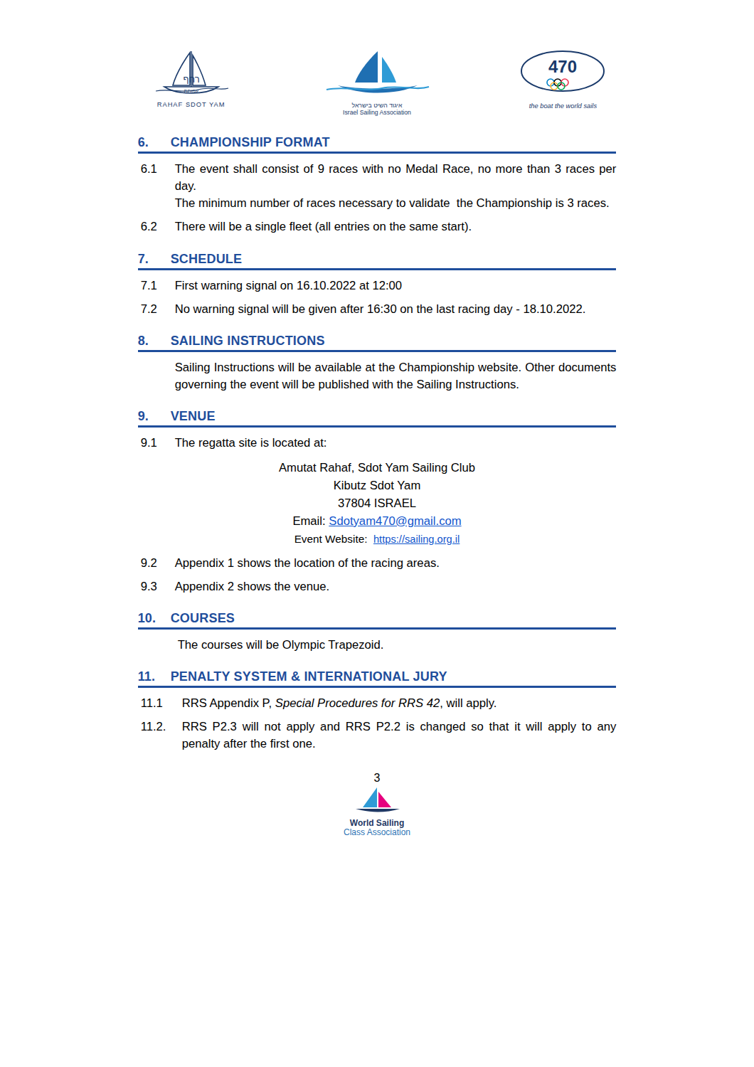רחף עמותת
RAHAF SDOT YAM
איגוד השיט בישראל
Israel Sailing Association
470
the boat the world sails
6. CHAMPIONSHIP FORMAT
6.1
The event shall consist of 9 races with no Medal Race, no more than 3 races per day.
The minimum number of races necessary to validate the Championship is 3 races.
6.2
There will be a single fleet (all entries on the same start).
7. SCHEDULE
7.1
First warning signal on 16.10.2022 at 12:00
7.2
No warning signal will be given after 16:30 on the last racing day - 18.10.2022.
8. SAILING INSTRUCTIONS
Sailing Instructions will be available at the Championship website. Other documents governing the event will be published with the Sailing Instructions.
9. VENUE
9.1
The regatta site is located at:
Amutat Rahaf, Sdot Yam Sailing Club
Kibutz Sdot Yam
37804 ISRAEL
Email: Sdotyam470@gmail.com
Event Website: https://sailing.org.il
9.2
Appendix 1 shows the location of the racing areas.
9.3
Appendix 2 shows the venue.
10. COURSES
The courses will be Olympic Trapezoid.
11. PENALTY SYSTEM & INTERNATIONAL JURY
11.1
RRS Appendix P, Special Procedures for RRS 42, will apply.
11.2.
RRS P2.3 will not apply and RRS P2.2 is changed so that it will apply to any penalty after the first one.
3
World Sailing
Class Association